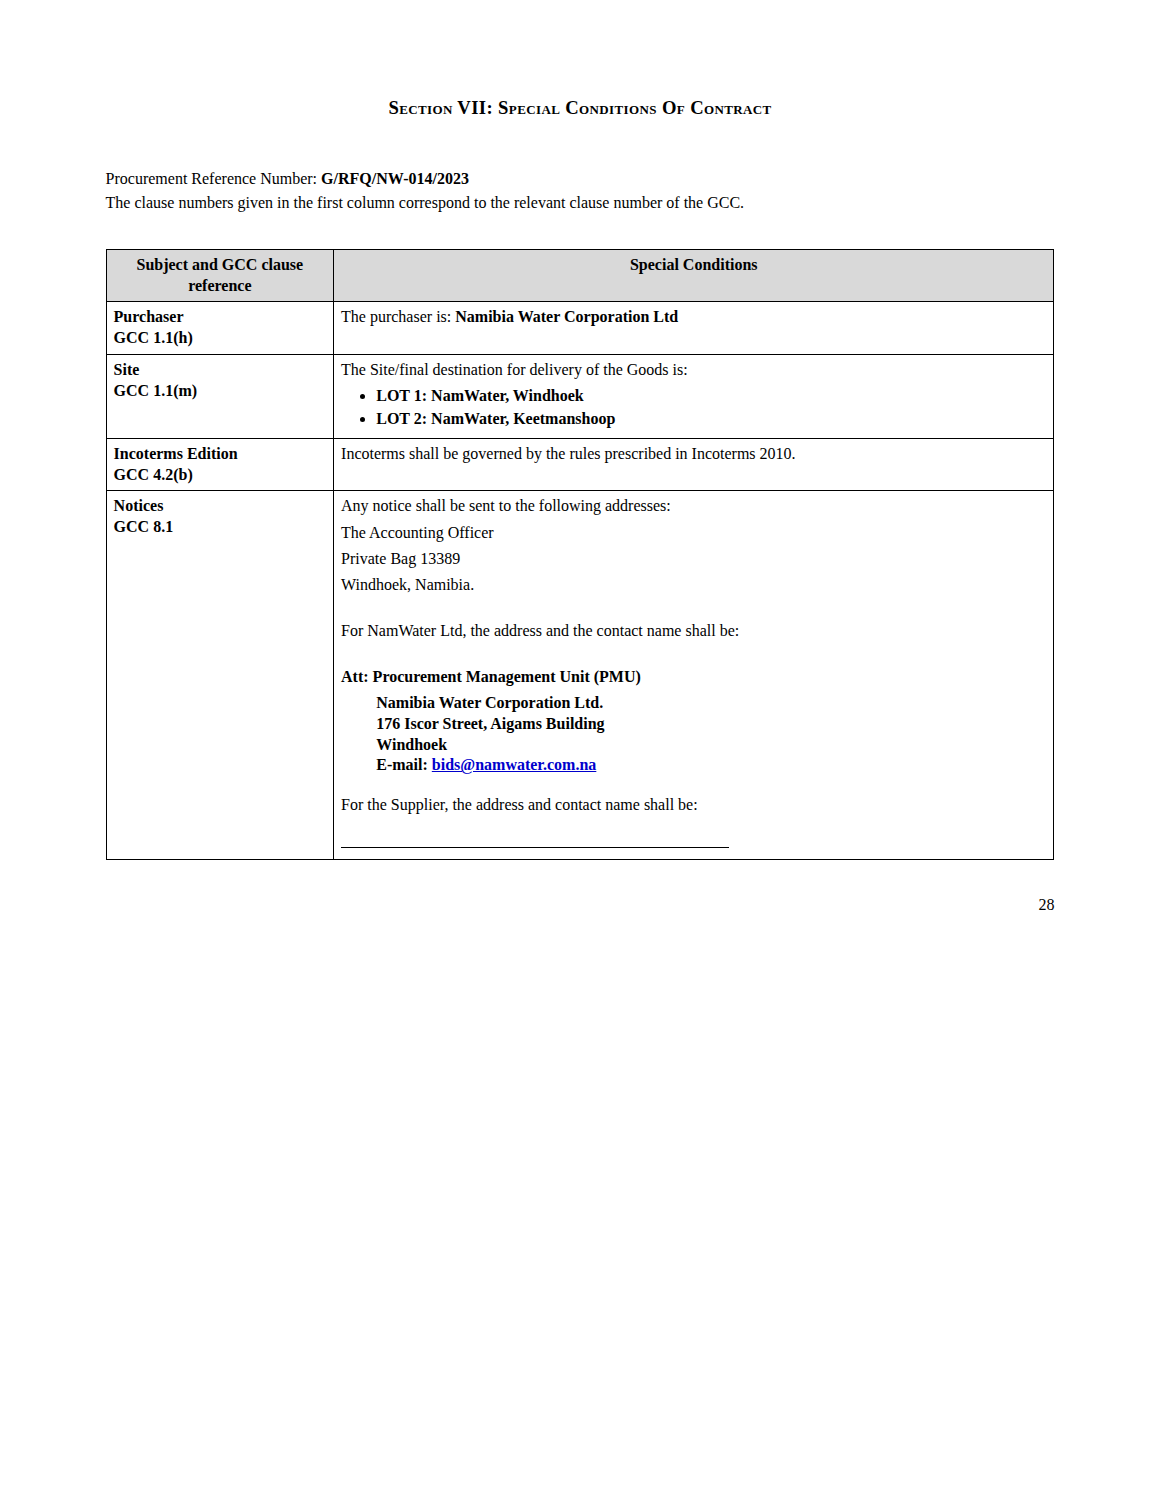Section VII: Special Conditions Of Contract
Procurement Reference Number: G/RFQ/NW-014/2023
The clause numbers given in the first column correspond to the relevant clause number of the GCC.
| Subject and GCC clause reference | Special Conditions |
| --- | --- |
| Purchaser GCC 1.1(h) | The purchaser is: Namibia Water Corporation Ltd |
| Site GCC 1.1(m) | The Site/final destination for delivery of the Goods is: LOT 1: NamWater, Windhoek LOT 2: NamWater, Keetmanshoop |
| Incoterms Edition GCC 4.2(b) | Incoterms shall be governed by the rules prescribed in Incoterms 2010. |
| Notices GCC 8.1 | Any notice shall be sent to the following addresses: The Accounting Officer Private Bag 13389 Windhoek, Namibia. For NamWater Ltd, the address and the contact name shall be: Att: Procurement Management Unit (PMU) Namibia Water Corporation Ltd. 176 Iscor Street, Aigams Building Windhoek E-mail: bids@namwater.com.na For the Supplier, the address and contact name shall be: |
28